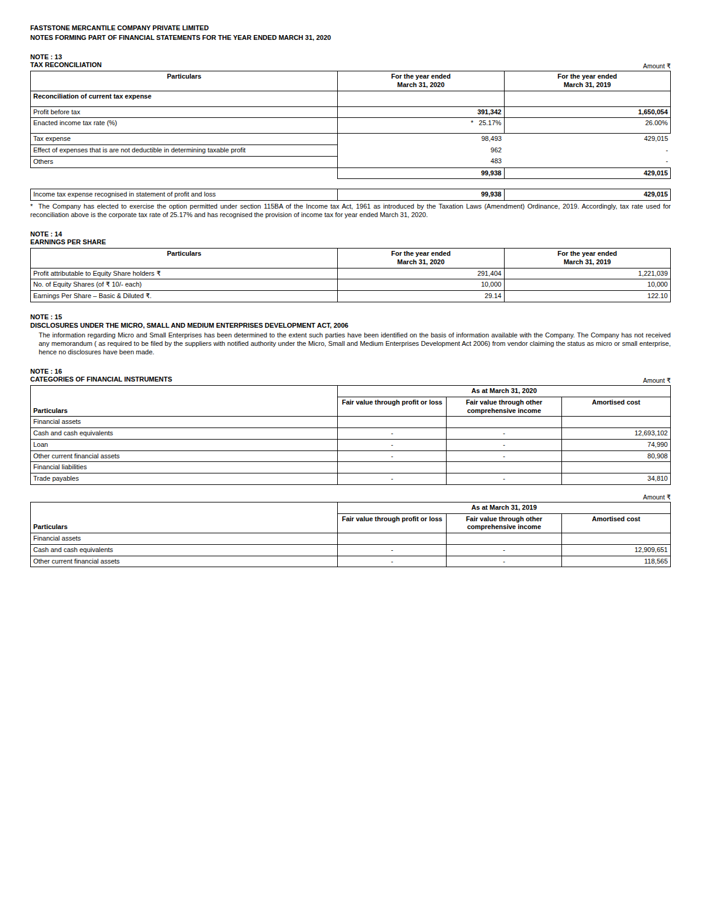FASTSTONE MERCANTILE COMPANY PRIVATE LIMITED
NOTES FORMING PART OF FINANCIAL STATEMENTS FOR THE YEAR ENDED MARCH 31, 2020
NOTE : 13
TAX RECONCILIATION
Amount ₹
| Particulars | For the year ended March 31, 2020 | For the year ended March 31, 2019 |
| --- | --- | --- |
| Reconciliation of current tax expense | | |
| Profit before tax | 391,342 | 1,650,054 |
| Enacted income tax rate (%) | * 25.17% | 26.00% |
| Tax expense | 98,493 | 429,015 |
| Effect of expenses that is are not deductible in determining taxable profit | 962 | - |
| Others | 483 | - |
| | 99,938 | 429,015 |
| Income tax expense recognised in statement of profit and loss | 99,938 | 429,015 |
* The Company has elected to exercise the option permitted under section 115BA of the Income tax Act, 1961 as introduced by the Taxation Laws (Amendment) Ordinance, 2019. Accordingly, tax rate used for reconciliation above is the corporate tax rate of 25.17% and has recognised the provision of income tax for year ended March 31, 2020.
NOTE : 14
EARNINGS PER SHARE
| Particulars | For the year ended March 31, 2020 | For the year ended March 31, 2019 |
| --- | --- | --- |
| Profit attributable to Equity Share holders ₹ | 291,404 | 1,221,039 |
| No. of Equity Shares (of ₹ 10/- each) | 10,000 | 10,000 |
| Earnings Per Share – Basic & Diluted ₹. | 29.14 | 122.10 |
NOTE : 15
DISCLOSURES UNDER THE MICRO, SMALL AND MEDIUM ENTERPRISES DEVELOPMENT ACT, 2006
The information regarding Micro and Small Enterprises has been determined to the extent such parties have been identified on the basis of information available with the Company. The Company has not received any memorandum ( as required to be filed by the suppliers with notified authority under the Micro, Small and Medium Enterprises Development Act 2006) from vendor claiming the status as micro or small enterprise, hence no disclosures have been made.
NOTE : 16
CATEGORIES OF FINANCIAL INSTRUMENTS
Amount ₹
| Particulars | As at March 31, 2020 |
| --- | --- |
| Fair value through profit or loss | Fair value through other comprehensive income | Amortised cost |
| Financial assets | | | |
| Cash and cash equivalents | - | - | 12,693,102 |
| Loan | - | - | 74,990 |
| Other current financial assets | - | - | 80,908 |
| Financial liabilities | | | |
| Trade payables | - | - | 34,810 |
Amount ₹
| Particulars | As at March 31, 2019 |
| --- | --- |
| Fair value through profit or loss | Fair value through other comprehensive income | Amortised cost |
| Financial assets | | | |
| Cash and cash equivalents | - | - | 12,909,651 |
| Other current financial assets | - | - | 118,565 |